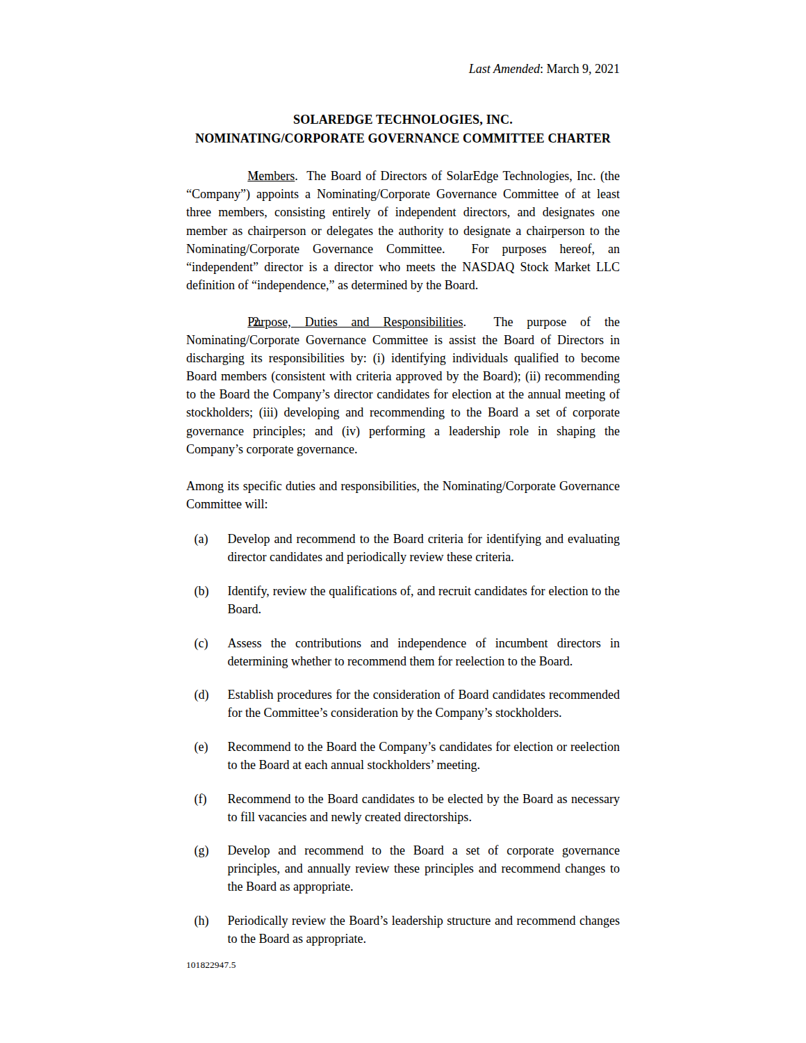Last Amended: March 9, 2021
SOLAREDGE TECHNOLOGIES, INC. NOMINATING/CORPORATE GOVERNANCE COMMITTEE CHARTER
1. Members. The Board of Directors of SolarEdge Technologies, Inc. (the “Company”) appoints a Nominating/Corporate Governance Committee of at least three members, consisting entirely of independent directors, and designates one member as chairperson or delegates the authority to designate a chairperson to the Nominating/Corporate Governance Committee. For purposes hereof, an “independent” director is a director who meets the NASDAQ Stock Market LLC definition of “independence,” as determined by the Board.
2. Purpose, Duties and Responsibilities. The purpose of the Nominating/Corporate Governance Committee is assist the Board of Directors in discharging its responsibilities by: (i) identifying individuals qualified to become Board members (consistent with criteria approved by the Board); (ii) recommending to the Board the Company’s director candidates for election at the annual meeting of stockholders; (iii) developing and recommending to the Board a set of corporate governance principles; and (iv) performing a leadership role in shaping the Company’s corporate governance.
Among its specific duties and responsibilities, the Nominating/Corporate Governance Committee will:
(a) Develop and recommend to the Board criteria for identifying and evaluating director candidates and periodically review these criteria.
(b) Identify, review the qualifications of, and recruit candidates for election to the Board.
(c) Assess the contributions and independence of incumbent directors in determining whether to recommend them for reelection to the Board.
(d) Establish procedures for the consideration of Board candidates recommended for the Committee’s consideration by the Company’s stockholders.
(e) Recommend to the Board the Company’s candidates for election or reelection to the Board at each annual stockholders’ meeting.
(f) Recommend to the Board candidates to be elected by the Board as necessary to fill vacancies and newly created directorships.
(g) Develop and recommend to the Board a set of corporate governance principles, and annually review these principles and recommend changes to the Board as appropriate.
(h) Periodically review the Board’s leadership structure and recommend changes to the Board as appropriate.
101822947.5